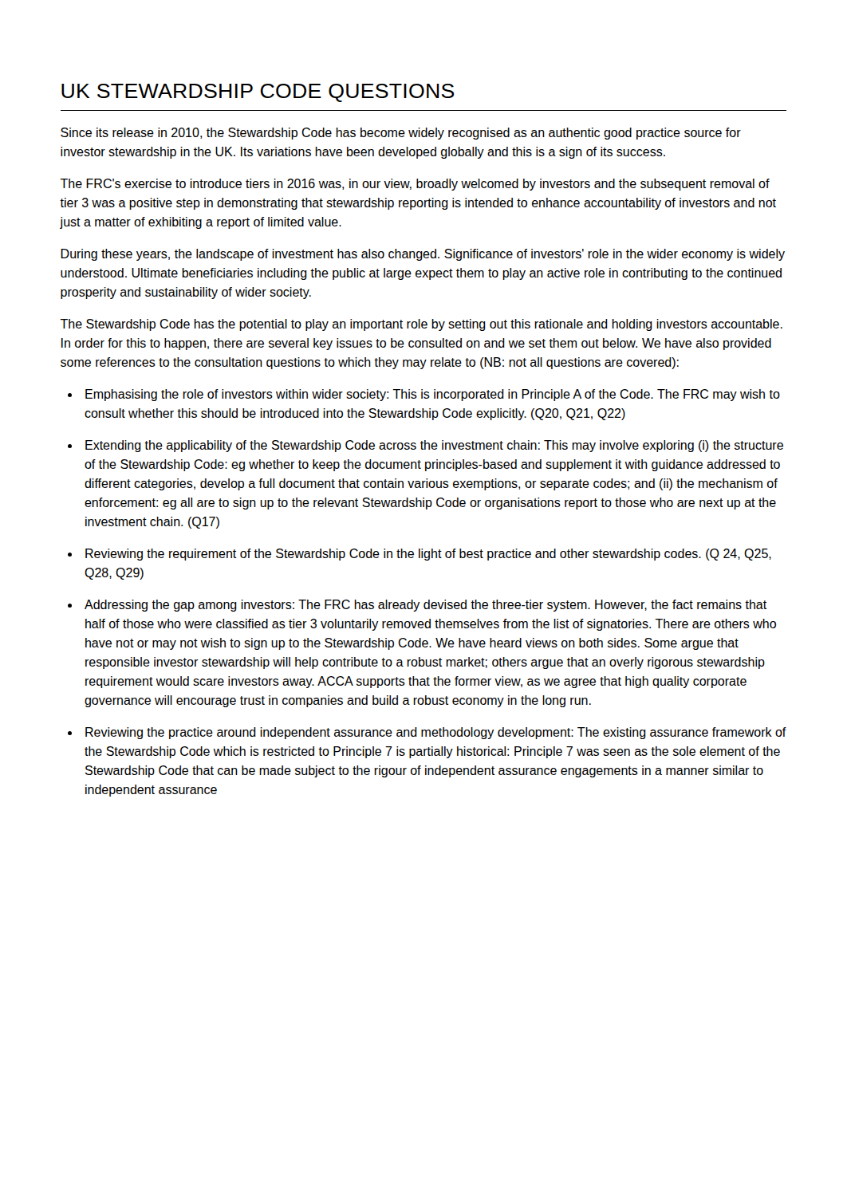UK STEWARDSHIP CODE QUESTIONS
Since its release in 2010, the Stewardship Code has become widely recognised as an authentic good practice source for investor stewardship in the UK. Its variations have been developed globally and this is a sign of its success.
The FRC's exercise to introduce tiers in 2016 was, in our view, broadly welcomed by investors and the subsequent removal of tier 3 was a positive step in demonstrating that stewardship reporting is intended to enhance accountability of investors and not just a matter of exhibiting a report of limited value.
During these years, the landscape of investment has also changed. Significance of investors' role in the wider economy is widely understood. Ultimate beneficiaries including the public at large expect them to play an active role in contributing to the continued prosperity and sustainability of wider society.
The Stewardship Code has the potential to play an important role by setting out this rationale and holding investors accountable. In order for this to happen, there are several key issues to be consulted on and we set them out below. We have also provided some references to the consultation questions to which they may relate to (NB: not all questions are covered):
Emphasising the role of investors within wider society: This is incorporated in Principle A of the Code. The FRC may wish to consult whether this should be introduced into the Stewardship Code explicitly. (Q20, Q21, Q22)
Extending the applicability of the Stewardship Code across the investment chain: This may involve exploring (i) the structure of the Stewardship Code: eg whether to keep the document principles-based and supplement it with guidance addressed to different categories, develop a full document that contain various exemptions, or separate codes; and (ii) the mechanism of enforcement: eg all are to sign up to the relevant Stewardship Code or organisations report to those who are next up at the investment chain. (Q17)
Reviewing the requirement of the Stewardship Code in the light of best practice and other stewardship codes. (Q 24, Q25, Q28, Q29)
Addressing the gap among investors: The FRC has already devised the three-tier system. However, the fact remains that half of those who were classified as tier 3 voluntarily removed themselves from the list of signatories. There are others who have not or may not wish to sign up to the Stewardship Code. We have heard views on both sides. Some argue that responsible investor stewardship will help contribute to a robust market; others argue that an overly rigorous stewardship requirement would scare investors away. ACCA supports that the former view, as we agree that high quality corporate governance will encourage trust in companies and build a robust economy in the long run.
Reviewing the practice around independent assurance and methodology development: The existing assurance framework of the Stewardship Code which is restricted to Principle 7 is partially historical: Principle 7 was seen as the sole element of the Stewardship Code that can be made subject to the rigour of independent assurance engagements in a manner similar to independent assurance